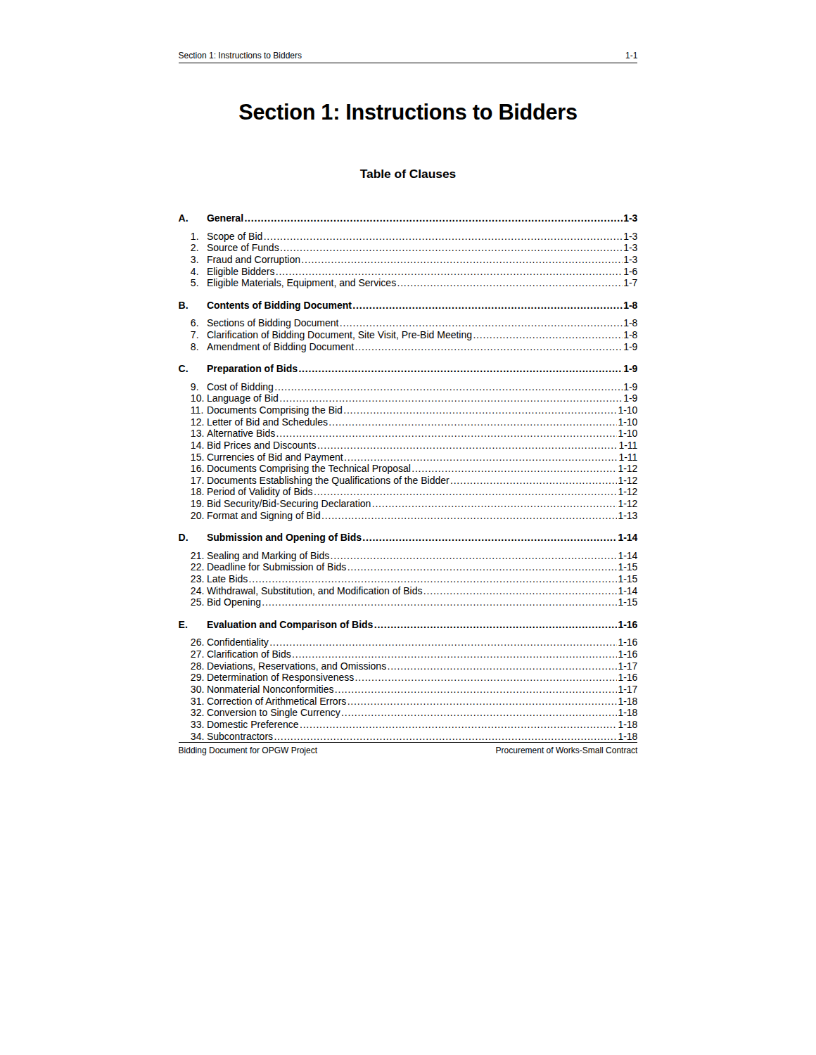Section 1: Instructions to Bidders
1-1
Section 1: Instructions to Bidders
Table of Clauses
A. General ........................................................................................................................................... 1-3
1. Scope of Bid .............................................................................................................................. 1-3
2. Source of Funds ....................................................................................................................... 1-3
3. Fraud and Corruption ................................................................................................................ 1-3
4. Eligible Bidders ......................................................................................................................... 1-6
5. Eligible Materials, Equipment, and Services ............................................................................. 1-7
B. Contents of Bidding Document ............................................................................................. 1-8
6. Sections of Bidding Document ..................................................................................................... 1-8
7. Clarification of Bidding Document, Site Visit, Pre-Bid Meeting .................................................... 1-8
8. Amendment of Bidding Document ................................................................................................ 1-9
C. Preparation of Bids .............................................................................................................. 1-9
9. Cost of Bidding ......................................................................................................................... 1-9
10. Language of Bid ....................................................................................................................... 1-9
11. Documents Comprising the Bid .................................................................................................. 1-10
12. Letter of Bid and Schedules ....................................................................................................... 1-10
13. Alternative Bids ......................................................................................................................... 1-10
14. Bid Prices and Discounts ........................................................................................................... 1-11
15. Currencies of Bid and Payment .................................................................................................. 1-11
16. Documents Comprising the Technical Proposal ....................................................................... 1-12
17. Documents Establishing the Qualifications of the Bidder ........................................................... 1-12
18. Period of Validity of Bids ............................................................................................................ 1-12
19. Bid Security/Bid-Securing Declaration ....................................................................................... 1-12
20. Format and Signing of Bid .......................................................................................................... 1-13
D. Submission and Opening of Bids ......................................................................................... 1-14
21. Sealing and Marking of Bids ....................................................................................................... 1-14
22. Deadline for Submission of Bids ................................................................................................. 1-15
23. Late Bids ................................................................................................................................. 1-15
24. Withdrawal, Substitution, and Modification of Bids ..................................................................... 1-14
25. Bid Opening ............................................................................................................................. 1-15
E. Evaluation and Comparison of Bids ..................................................................................... 1-16
26. Confidentiality ........................................................................................................................... 1-16
27. Clarification of Bids .................................................................................................................... 1-16
28. Deviations, Reservations, and Omissions .............................................................................. 1-17
29. Determination of Responsiveness .............................................................................................. 1-16
30. Nonmaterial Nonconformities ..................................................................................................... 1-17
31. Correction of Arithmetical Errors ................................................................................................ 1-18
32. Conversion to Single Currency .................................................................................................... 1-18
33. Domestic Preference ................................................................................................................. 1-18
34. Subcontractors ......................................................................................................................... 1-18
Bidding Document for OPGW Project
Procurement of Works-Small Contract